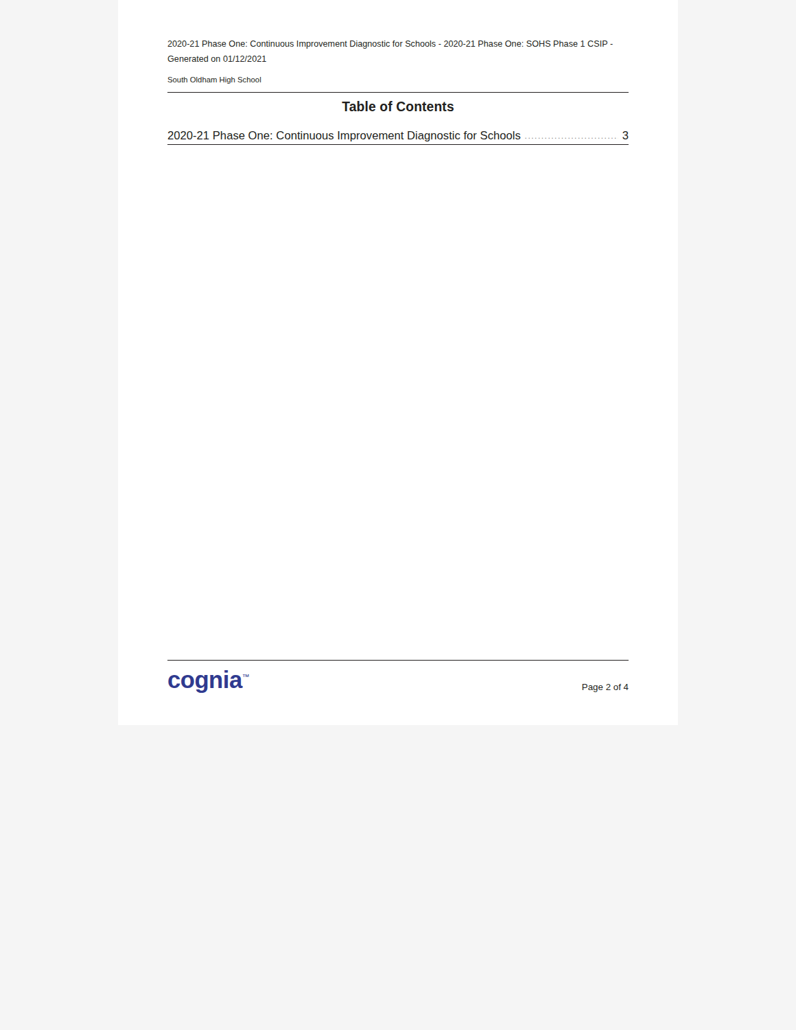2020-21 Phase One: Continuous Improvement Diagnostic for Schools - 2020-21 Phase One: SOHS Phase 1 CSIP - Generated on 01/12/2021 South Oldham High School
Table of Contents
2020-21 Phase One: Continuous Improvement Diagnostic for Schools .................................................................................................................................................................. 3
cognia™
Page 2 of 4